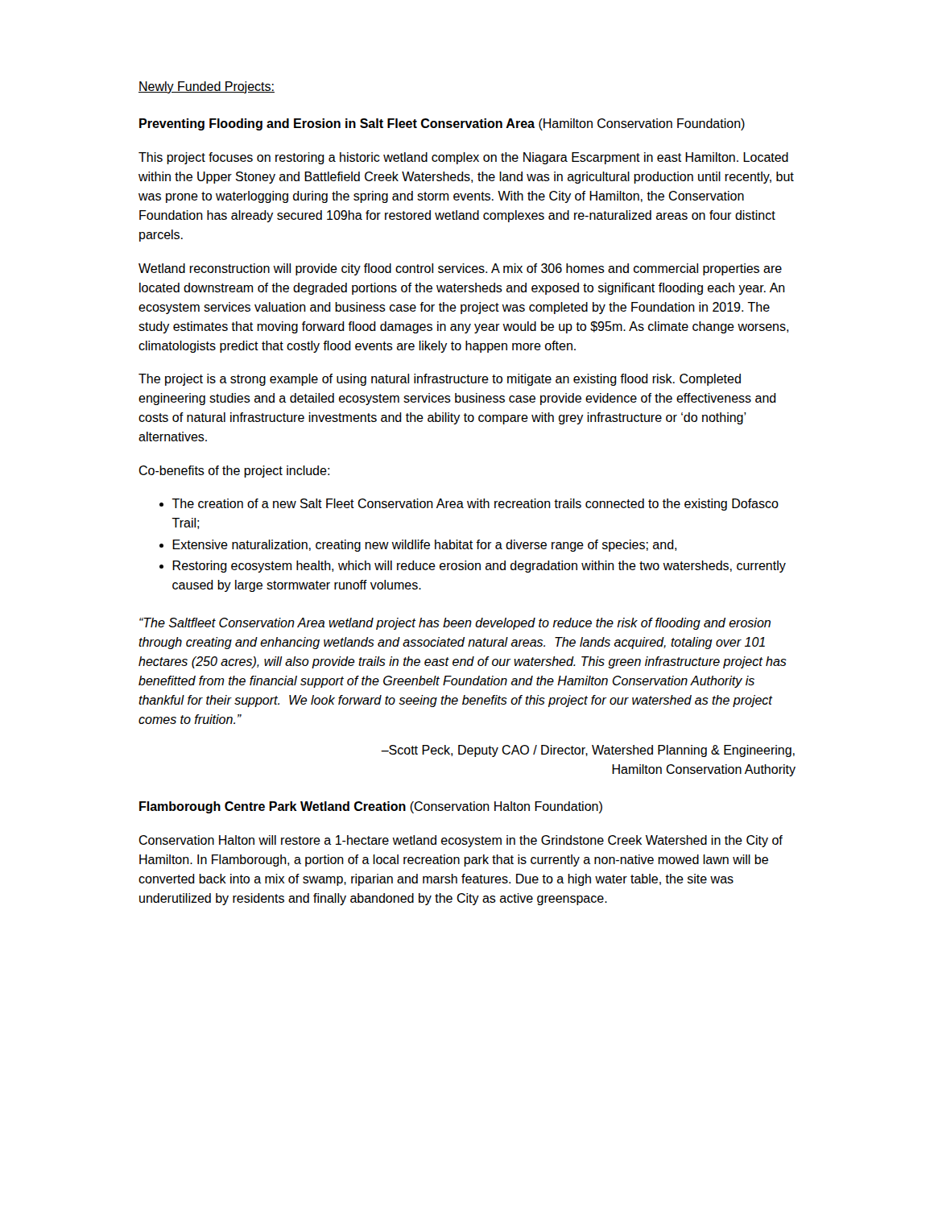Newly Funded Projects:
Preventing Flooding and Erosion in Salt Fleet Conservation Area (Hamilton Conservation Foundation)
This project focuses on restoring a historic wetland complex on the Niagara Escarpment in east Hamilton. Located within the Upper Stoney and Battlefield Creek Watersheds, the land was in agricultural production until recently, but was prone to waterlogging during the spring and storm events. With the City of Hamilton, the Conservation Foundation has already secured 109ha for restored wetland complexes and re-naturalized areas on four distinct parcels.
Wetland reconstruction will provide city flood control services. A mix of 306 homes and commercial properties are located downstream of the degraded portions of the watersheds and exposed to significant flooding each year. An ecosystem services valuation and business case for the project was completed by the Foundation in 2019. The study estimates that moving forward flood damages in any year would be up to $95m. As climate change worsens, climatologists predict that costly flood events are likely to happen more often.
The project is a strong example of using natural infrastructure to mitigate an existing flood risk. Completed engineering studies and a detailed ecosystem services business case provide evidence of the effectiveness and costs of natural infrastructure investments and the ability to compare with grey infrastructure or ‘do nothing’ alternatives.
Co-benefits of the project include:
The creation of a new Salt Fleet Conservation Area with recreation trails connected to the existing Dofasco Trail;
Extensive naturalization, creating new wildlife habitat for a diverse range of species; and,
Restoring ecosystem health, which will reduce erosion and degradation within the two watersheds, currently caused by large stormwater runoff volumes.
“The Saltfleet Conservation Area wetland project has been developed to reduce the risk of flooding and erosion through creating and enhancing wetlands and associated natural areas. The lands acquired, totaling over 101 hectares (250 acres), will also provide trails in the east end of our watershed. This green infrastructure project has benefitted from the financial support of the Greenbelt Foundation and the Hamilton Conservation Authority is thankful for their support. We look forward to seeing the benefits of this project for our watershed as the project comes to fruition.”
–Scott Peck, Deputy CAO / Director, Watershed Planning & Engineering, Hamilton Conservation Authority
Flamborough Centre Park Wetland Creation (Conservation Halton Foundation)
Conservation Halton will restore a 1-hectare wetland ecosystem in the Grindstone Creek Watershed in the City of Hamilton. In Flamborough, a portion of a local recreation park that is currently a non-native mowed lawn will be converted back into a mix of swamp, riparian and marsh features. Due to a high water table, the site was underutilized by residents and finally abandoned by the City as active greenspace.